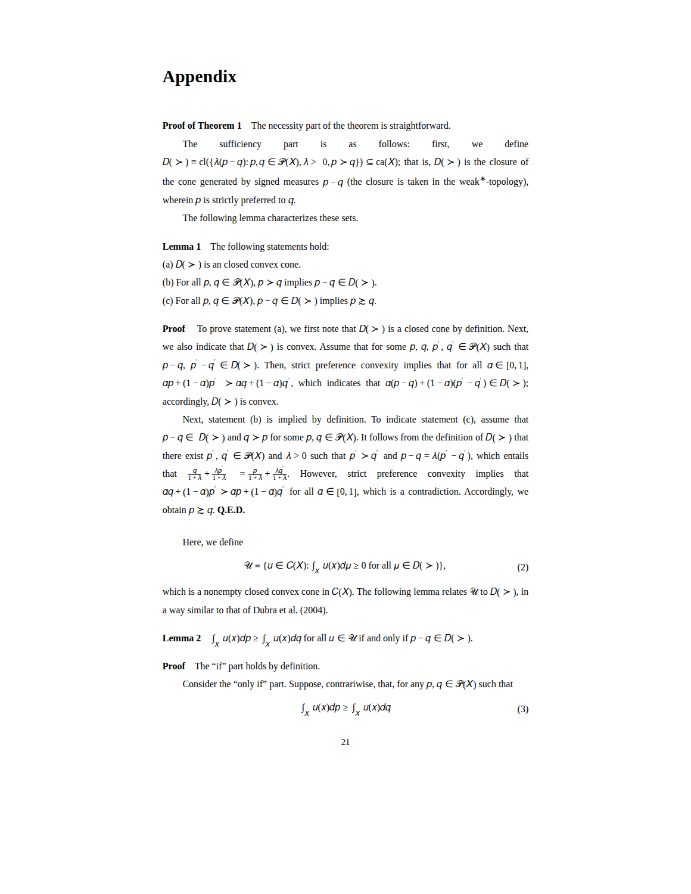Appendix
Proof of Theorem 1 The necessity part of the theorem is straightforward.
The sufficiency part is as follows: first, we define D(≻)≡cl({λ(p−q):p,q∈𝒫(X),λ> 0,p≻q})⊆ca(X); that is, D(≻) is the closure of the cone generated by signed measures p−q (the closure is taken in the weak∗-topology), wherein p is strictly preferred to q.
The following lemma characterizes these sets.
Lemma 1 The following statements hold:
(a) D(≻) is an closed convex cone.
(b) For all p, q∈𝒫(X), p≻q implies p−q∈D(≻).
(c) For all p, q∈𝒫(X), p−q∈D(≻) implies p≿q.
Proof To prove statement (a), we first note that D(≻) is a closed cone by definition. Next, we also indicate that D(≻) is convex. Assume that for some p, q, p′, q′∈𝒫(X) such that p−q, p′−q′∈D(≻). Then, strict preference convexity implies that for all α∈[0,1], αp+(1−α)p′ ≻αq+(1−α)q′, which indicates that α(p−q)+(1−α)(p′−q′)∈D(≻); accordingly, D(≻) is convex.
Next, statement (b) is implied by definition. To indicate statement (c), assume that p−q∈ D(≻) and q≻p for some p, q∈𝒫(X). It follows from the definition of D(≻) that there exist p′, q′∈𝒫(X) and λ>0 such that p′≻q′ and p−q=λ(p′−q′), which entails that q1+λ+λp′1+λ =p1+λ+λq′1+λ. However, strict preference convexity implies that αq+(1−α)p′≻αp+(1−α)q′ for all α∈[0,1], which is a contradiction. Accordingly, we obtain p≿q. Q.E.D.
Here, we define
𝒰≡ { u∈C(X): ∫X u(x)dμ ≥0 for all μ∈D(≻) } , (2)
which is a nonempty closed convex cone in C(X). The following lemma relates 𝒰 to D(≻), in a way similar to that of Dubra et al. (2004).
Lemma 2 ∫Xu(x)dp≥∫Xu(x)dq for all u∈𝒰 if and only if p−q∈D(≻).
Proof The “if” part holds by definition.
Consider the “only if” part. Suppose, contrariwise, that, for any p, q∈𝒫(X) such that
∫Xu(x)dp ≥ ∫Xu(x)dq (3)
21